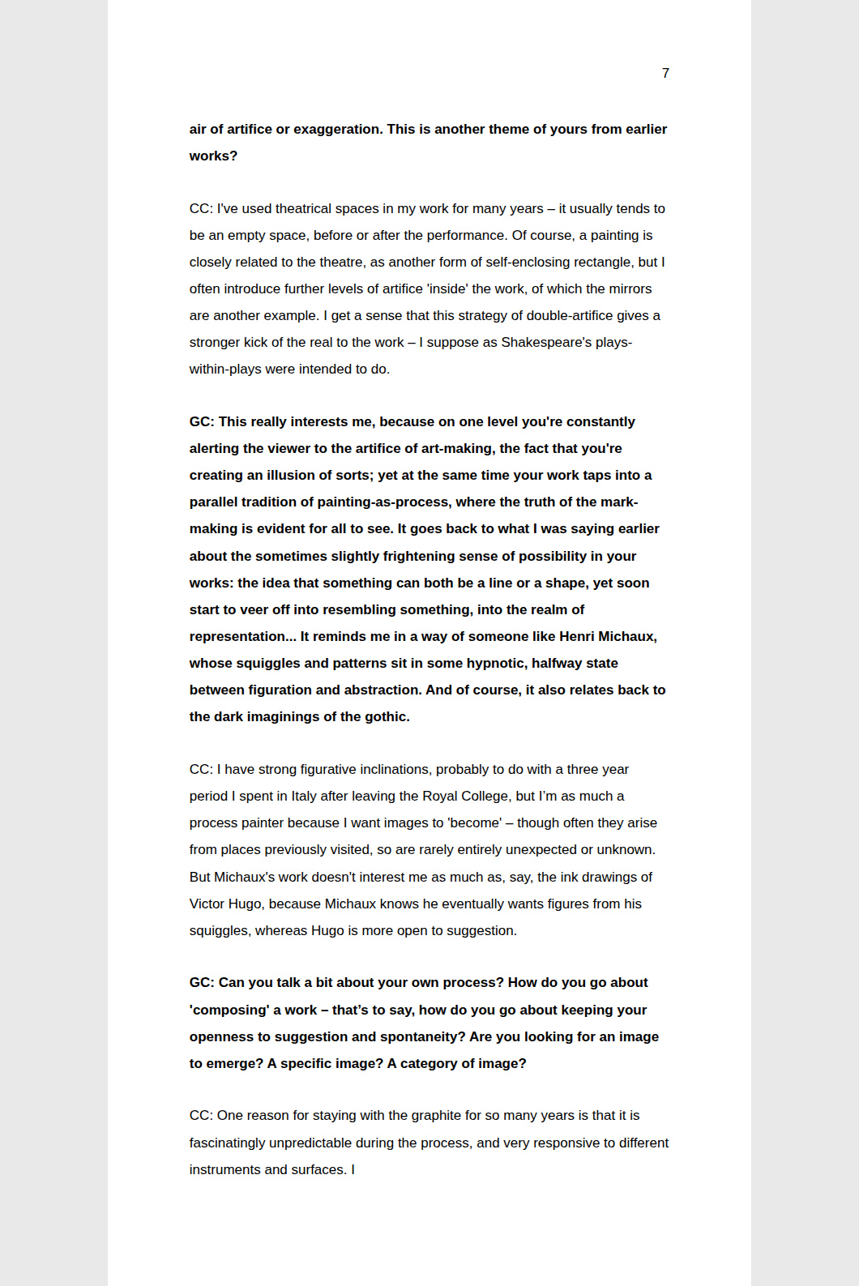7
air of artifice or exaggeration. This is another theme of yours from earlier works?
CC: I've used theatrical spaces in my work for many years – it usually tends to be an empty space, before or after the performance. Of course, a painting is closely related to the theatre, as another form of self-enclosing rectangle, but I often introduce further levels of artifice 'inside' the work, of which the mirrors are another example. I get a sense that this strategy of double-artifice gives a stronger kick of the real to the work – I suppose as Shakespeare's plays-within-plays were intended to do.
GC: This really interests me, because on one level you're constantly alerting the viewer to the artifice of art-making, the fact that you're creating an illusion of sorts; yet at the same time your work taps into a parallel tradition of painting-as-process, where the truth of the mark-making is evident for all to see. It goes back to what I was saying earlier about the sometimes slightly frightening sense of possibility in your works: the idea that something can both be a line or a shape, yet soon start to veer off into resembling something, into the realm of representation... It reminds me in a way of someone like Henri Michaux, whose squiggles and patterns sit in some hypnotic, halfway state between figuration and abstraction. And of course, it also relates back to the dark imaginings of the gothic.
CC: I have strong figurative inclinations, probably to do with a three year period I spent in Italy after leaving the Royal College, but I’m as much a process painter because I want images to 'become' – though often they arise from places previously visited, so are rarely entirely unexpected or unknown. But Michaux's work doesn't interest me as much as, say, the ink drawings of Victor Hugo, because Michaux knows he eventually wants figures from his squiggles, whereas Hugo is more open to suggestion.
GC: Can you talk a bit about your own process? How do you go about 'composing' a work – that’s to say, how do you go about keeping your openness to suggestion and spontaneity? Are you looking for an image to emerge? A specific image? A category of image?
CC: One reason for staying with the graphite for so many years is that it is fascinatingly unpredictable during the process, and very responsive to different instruments and surfaces. I